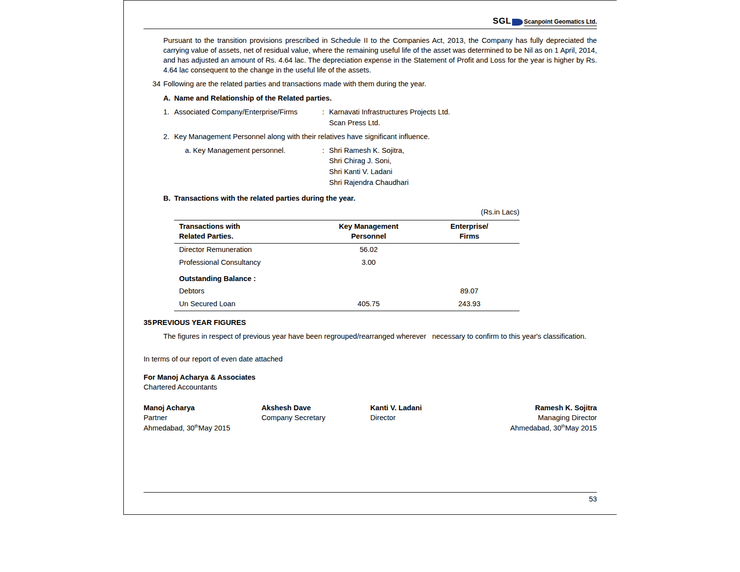SGL Scanpoint Geomatics Ltd.
Pursuant to the transition provisions prescribed in Schedule II to the Companies Act, 2013, the Company has fully depreciated the carrying value of assets, net of residual value, where the remaining useful life of the asset was determined to be Nil as on 1 April, 2014, and has adjusted an amount of Rs. 4.64 lac. The depreciation expense in the Statement of Profit and Loss for the year is higher by Rs. 4.64 lac consequent to the change in the useful life of the assets.
34 Following are the related parties and transactions made with them during the year.
A. Name and Relationship of the Related parties.
1.
Associated Company/Enterprise/Firms
:
Karnavati Infrastructures Projects Ltd.
Scan Press Ltd.
2.
Key Management Personnel along with their relatives have significant influence.
a. Key Management personnel.
:
Shri Ramesh K. Sojitra,
Shri Chirag J. Soni,
Shri Kanti V. Ladani
Shri Rajendra Chaudhari
B. Transactions with the related parties during the year.
(Rs.in Lacs)
| Transactions with Related Parties. | Key Management Personnel | Enterprise/ Firms |
| --- | --- | --- |
| Director Remuneration | 56.02 | |
| Professional Consultancy | 3.00 | |
| Outstanding Balance : | | |
| Debtors | | 89.07 |
| Un Secured Loan | 405.75 | 243.93 |
35 PREVIOUS YEAR FIGURES
The figures in respect of previous year have been regrouped/rearranged wherever necessary to confirm to this year's classification.
In terms of our report of even date attached
For Manoj Acharya & Associates
Chartered Accountants
| Manoj Acharya | Akshesh Dave | Kanti V. Ladani | Ramesh K. Sojitra |
| Partner | Company Secretary | Director | Managing Director |
| Ahmedabad, 30 th May 2015 | | | Ahmedabad, 30 th May 2015 |
53